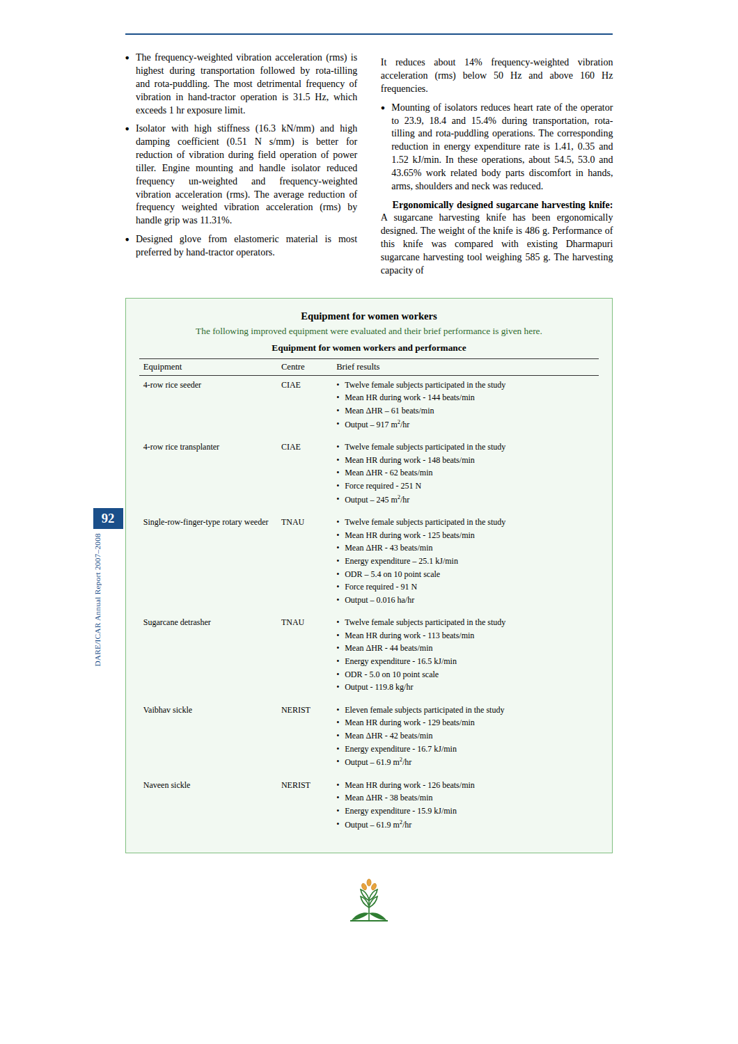The frequency-weighted vibration acceleration (rms) is highest during transportation followed by rota-tilling and rota-puddling. The most detrimental frequency of vibration in hand-tractor operation is 31.5 Hz, which exceeds 1 hr exposure limit.
Isolator with high stiffness (16.3 kN/mm) and high damping coefficient (0.51 N s/mm) is better for reduction of vibration during field operation of power tiller. Engine mounting and handle isolator reduced frequency un-weighted and frequency-weighted vibration acceleration (rms). The average reduction of frequency weighted vibration acceleration (rms) by handle grip was 11.31%.
Designed glove from elastomeric material is most preferred by hand-tractor operators.
It reduces about 14% frequency-weighted vibration acceleration (rms) below 50 Hz and above 160 Hz frequencies.
Mounting of isolators reduces heart rate of the operator to 23.9, 18.4 and 15.4% during transportation, rota-tilling and rota-puddling operations. The corresponding reduction in energy expenditure rate is 1.41, 0.35 and 1.52 kJ/min. In these operations, about 54.5, 53.0 and 43.65% work related body parts discomfort in hands, arms, shoulders and neck was reduced.
Ergonomically designed sugarcane harvesting knife: A sugarcane harvesting knife has been ergonomically designed. The weight of the knife is 486 g. Performance of this knife was compared with existing Dharmapuri sugarcane harvesting tool weighing 585 g. The harvesting capacity of
Equipment for women workers
The following improved equipment were evaluated and their brief performance is given here.
Equipment for women workers and performance
| Equipment | Centre | Brief results |
| --- | --- | --- |
| 4-row rice seeder | CIAE | Twelve female subjects participated in the study Mean HR during work - 144 beats/min Mean ΔHR – 61 beats/min Output – 917 m 2 /hr |
| 4-row rice transplanter | CIAE | Twelve female subjects participated in the study Mean HR during work - 148 beats/min Mean ΔHR - 62 beats/min Force required - 251 N Output – 245 m 2 /hr |
| Single-row-finger-type rotary weeder | TNAU | Twelve female subjects participated in the study Mean HR during work - 125 beats/min Mean ΔHR - 43 beats/min Energy expenditure – 25.1 kJ/min ODR – 5.4 on 10 point scale Force required - 91 N Output – 0.016 ha/hr |
| Sugarcane detrasher | TNAU | Twelve female subjects participated in the study Mean HR during work - 113 beats/min Mean ΔHR - 44 beats/min Energy expenditure - 16.5 kJ/min ODR - 5.0 on 10 point scale Output - 119.8 kg/hr |
| Vaibhav sickle | NERIST | Eleven female subjects participated in the study Mean HR during work - 129 beats/min Mean ΔHR - 42 beats/min Energy expenditure - 16.7 kJ/min Output – 61.9 m 2 /hr |
| Naveen sickle | NERIST | Mean HR during work - 126 beats/min Mean ΔHR - 38 beats/min Energy expenditure - 15.9 kJ/min Output – 61.9 m 2 /hr |
92
DARE/ICAR Annual Report 2007–2008